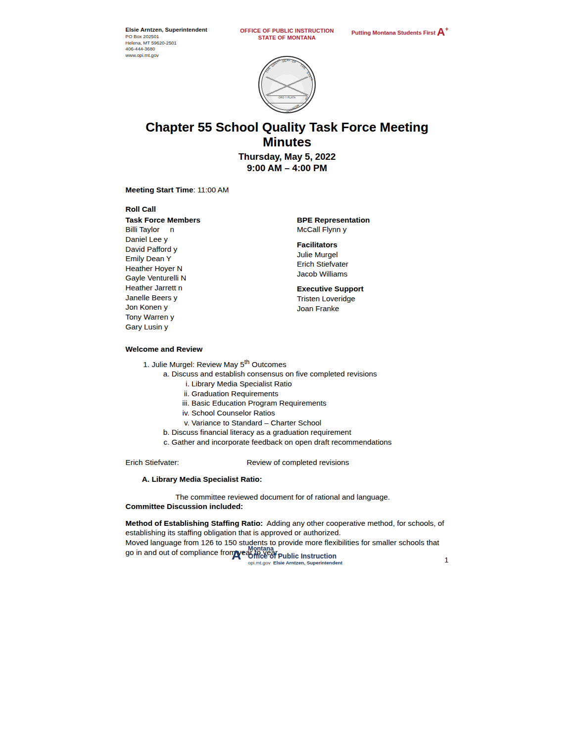Elsie Arntzen, Superintendent
PO Box 202501
Helena, MT 59620-2501
406-444-3680
www.opi.mt.gov
OFFICE OF PUBLIC INSTRUCTION
STATE OF MONTANA
Putting Montana Students FirstA+
THE GREAT SEAL OF THE STATE OF MONTANA
ORO Y PLATA
Chapter 55 School Quality Task Force Meeting Minutes
Thursday, May 5, 2022
9:00 AM – 4:00 PM
Meeting Start Time: 11:00 AM
Roll Call
Task Force Members
Billi Taylor n
Daniel Lee y
David Pafford y
Emily Dean Y
Heather Hoyer N
Gayle Venturelli N
Heather Jarrett n
Janelle Beers y
Jon Konen y
Tony Warren y
Gary Lusin y
BPE Representation
McCall Flynn y
Facilitators
Julie Murgel
Erich Stiefvater
Jacob Williams
Executive Support
Tristen Loveridge
Joan Franke
Welcome and Review
Julie Murgel: Review May 5th Outcomes
Discuss and establish consensus on five completed revisions
Library Media Specialist Ratio
Graduation Requirements
Basic Education Program Requirements
School Counselor Ratios
Variance to Standard – Charter School
Discuss financial literacy as a graduation requirement
Gather and incorporate feedback on open draft recommendations
Erich Stiefvater:
Review of completed revisions
Library Media Specialist Ratio:
The committee reviewed document for of rational and language.
Committee Discussion included:
Method of Establishing Staffing Ratio: Adding any other cooperative method, for schools, of establishing its staffing obligation that is approved or authorized.
Moved language from 126 to 150 students to provide more flexibilities for smaller schools that go in and out of compliance from year to year.
A+
Montana
Office of Public Instruction
opi.mt.gov Elsie Arntzen, Superintendent
1